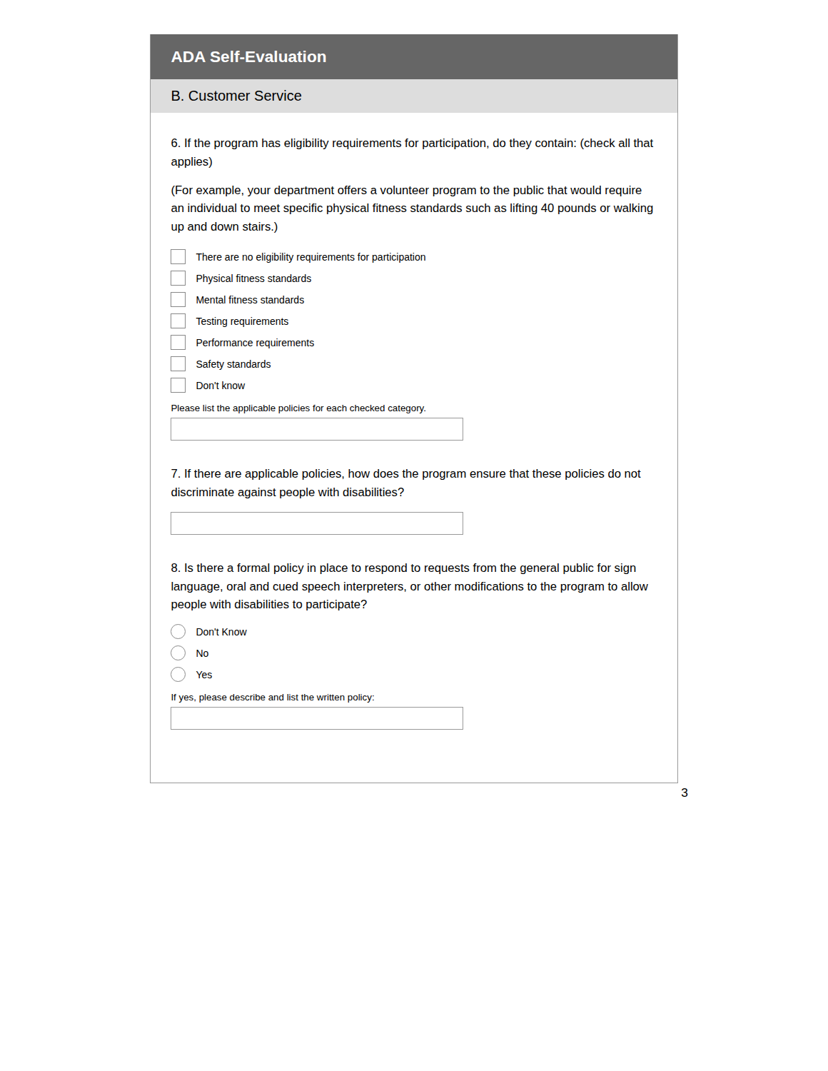ADA Self-Evaluation
B. Customer Service
6. If the program has eligibility requirements for participation, do they contain: (check all that applies)
(For example, your department offers a volunteer program to the public that would require an individual to meet specific physical fitness standards such as lifting 40 pounds or walking up and down stairs.)
There are no eligibility requirements for participation
Physical fitness standards
Mental fitness standards
Testing requirements
Performance requirements
Safety standards
Don't know
Please list the applicable policies for each checked category.
7. If there are applicable policies, how does the program ensure that these policies do not discriminate against people with disabilities?
8. Is there a formal policy in place to respond to requests from the general public for sign language, oral and cued speech interpreters, or other modifications to the program to allow people with disabilities to participate?
Don't Know
No
Yes
If yes, please describe and list the written policy:
3